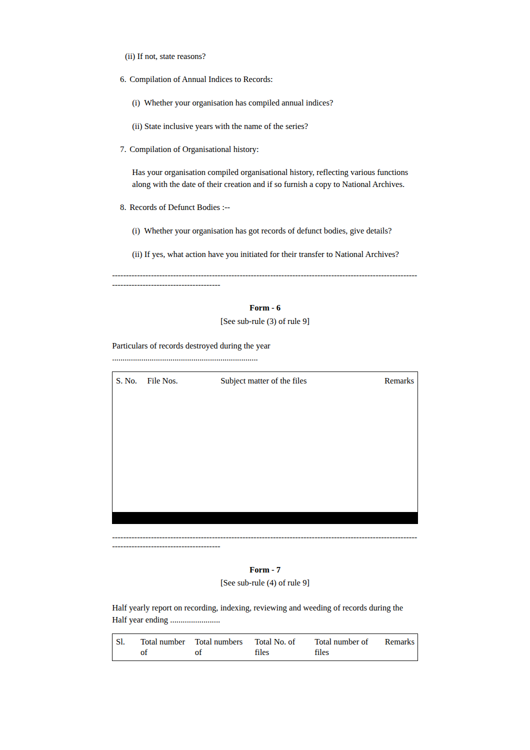(ii) If not, state reasons?
6.
Compilation of Annual Indices to Records:
(i) Whether your organisation has compiled annual indices?
(ii) State inclusive years with the name of the series?
7.
Compilation of Organisational history:
Has your organisation compiled organisational history, reflecting various functions along with the date of their creation and if so furnish a copy to National Archives.
8.
Records of Defunct Bodies :--
(i) Whether your organisation has got records of defunct bodies, give details?
(ii) If yes, what action have you initiated for their transfer to National Archives?
-----------------------------------------------------------------------------------------------------------------------------------------------------
Form - 6
[See sub-rule (3) of rule 9]
Particulars of records destroyed during the year ......................................................................
| S. No. | File Nos. | Subject matter of the files | Remarks |
-----------------------------------------------------------------------------------------------------------------------------------------------------
Form - 7
[See sub-rule (4) of rule 9]
Half yearly report on recording, indexing, reviewing and weeding of records during the Half year ending ........................
| Sl. | Total number of | Total numbers of | Total No. of files | Total number of files | Remarks |